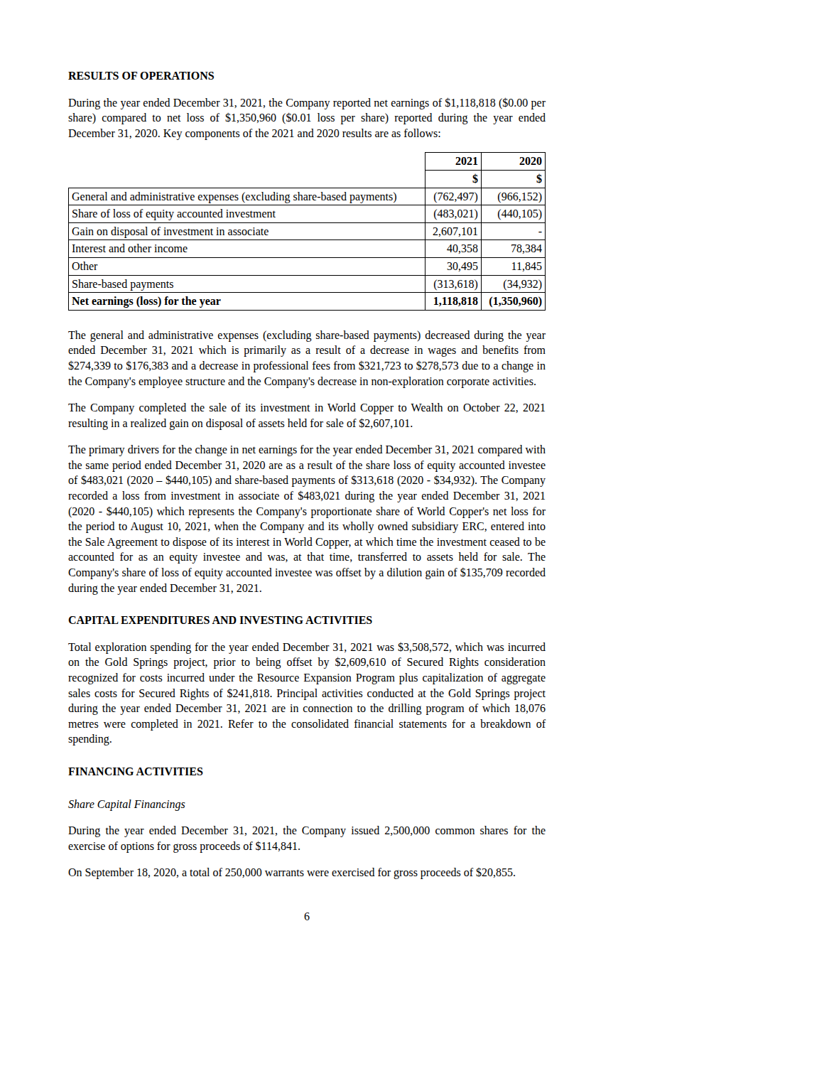Results of Operations
During the year ended December 31, 2021, the Company reported net earnings of $1,118,818 ($0.00 per share) compared to net loss of $1,350,960 ($0.01 loss per share) reported during the year ended December 31, 2020. Key components of the 2021 and 2020 results are as follows:
| | 2021 | 2020 |
| --- | --- | --- |
| | $ | $ |
| General and administrative expenses (excluding share-based payments) | (762,497) | (966,152) |
| Share of loss of equity accounted investment | (483,021) | (440,105) |
| Gain on disposal of investment in associate | 2,607,101 | - |
| Interest and other income | 40,358 | 78,384 |
| Other | 30,495 | 11,845 |
| Share-based payments | (313,618) | (34,932) |
| Net earnings (loss) for the year | 1,118,818 | (1,350,960) |
The general and administrative expenses (excluding share-based payments) decreased during the year ended December 31, 2021 which is primarily as a result of a decrease in wages and benefits from $274,339 to $176,383 and a decrease in professional fees from $321,723 to $278,573 due to a change in the Company's employee structure and the Company's decrease in non-exploration corporate activities.
The Company completed the sale of its investment in World Copper to Wealth on October 22, 2021 resulting in a realized gain on disposal of assets held for sale of $2,607,101.
The primary drivers for the change in net earnings for the year ended December 31, 2021 compared with the same period ended December 31, 2020 are as a result of the share loss of equity accounted investee of $483,021 (2020 – $440,105) and share-based payments of $313,618 (2020 - $34,932). The Company recorded a loss from investment in associate of $483,021 during the year ended December 31, 2021 (2020 - $440,105) which represents the Company's proportionate share of World Copper's net loss for the period to August 10, 2021, when the Company and its wholly owned subsidiary ERC, entered into the Sale Agreement to dispose of its interest in World Copper, at which time the investment ceased to be accounted for as an equity investee and was, at that time, transferred to assets held for sale. The Company's share of loss of equity accounted investee was offset by a dilution gain of $135,709 recorded during the year ended December 31, 2021.
Capital Expenditures and Investing Activities
Total exploration spending for the year ended December 31, 2021 was $3,508,572, which was incurred on the Gold Springs project, prior to being offset by $2,609,610 of Secured Rights consideration recognized for costs incurred under the Resource Expansion Program plus capitalization of aggregate sales costs for Secured Rights of $241,818. Principal activities conducted at the Gold Springs project during the year ended December 31, 2021 are in connection to the drilling program of which 18,076 metres were completed in 2021. Refer to the consolidated financial statements for a breakdown of spending.
Financing Activities
Share Capital Financings
During the year ended December 31, 2021, the Company issued 2,500,000 common shares for the exercise of options for gross proceeds of $114,841.
On September 18, 2020, a total of 250,000 warrants were exercised for gross proceeds of $20,855.
6